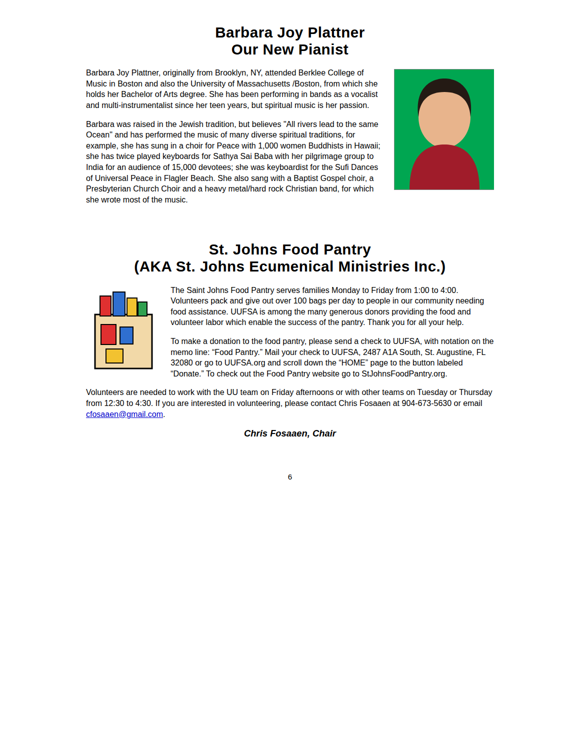Barbara Joy Plattner
Our New Pianist
Barbara Joy Plattner, originally from Brooklyn, NY, attended Berklee College of Music in Boston and also the University of Massachusetts /Boston, from which she holds her Bachelor of Arts degree. She has been performing in bands as a vocalist and multi-instrumentalist since her teen years, but spiritual music is her passion.
Barbara was raised in the Jewish tradition, but believes "All rivers lead to the same Ocean" and has performed the music of many diverse spiritual traditions, for example, she has sung in a choir for Peace with 1,000 women Buddhists in Hawaii; she has twice played keyboards for Sathya Sai Baba with her pilgrimage group to India for an audience of 15,000 devotees; she was keyboardist for the Sufi Dances of Universal Peace in Flagler Beach. She also sang with a Baptist Gospel choir, a Presbyterian Church Choir and a heavy metal/hard rock Christian band, for which she wrote most of the music.
St. Johns Food Pantry
(AKA St. Johns Ecumenical Ministries Inc.)
The Saint Johns Food Pantry serves families Monday to Friday from 1:00 to 4:00. Volunteers pack and give out over 100 bags per day to people in our community needing food assistance. UUFSA is among the many generous donors providing the food and volunteer labor which enable the success of the pantry. Thank you for all your help.
To make a donation to the food pantry, please send a check to UUFSA, with notation on the memo line: “Food Pantry.” Mail your check to UUFSA, 2487 A1A South, St. Augustine, FL 32080 or go to UUFSA.org and scroll down the “HOME” page to the button labeled “Donate.” To check out the Food Pantry website go to StJohnsFoodPantry.org.
Volunteers are needed to work with the UU team on Friday afternoons or with other teams on Tuesday or Thursday from 12:30 to 4:30. If you are interested in volunteering, please contact Chris Fosaaen at 904-673-5630 or email cfosaaen@gmail.com.
Chris Fosaaen, Chair
6